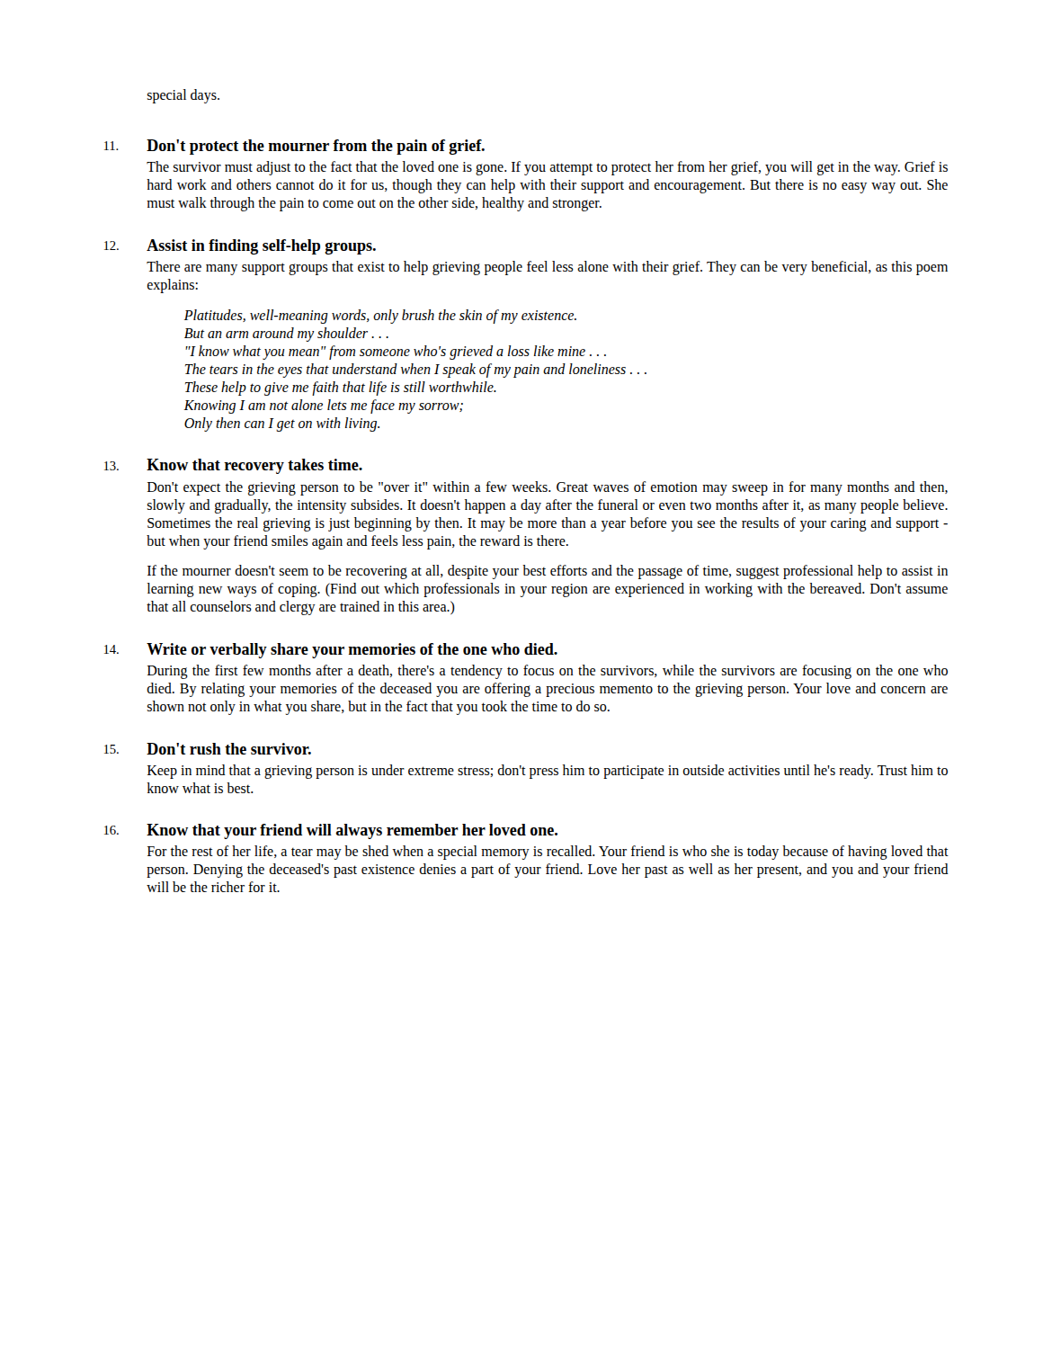special days.
Don't protect the mourner from the pain of grief.
The survivor must adjust to the fact that the loved one is gone. If you attempt to protect her from her grief, you will get in the way. Grief is hard work and others cannot do it for us, though they can help with their support and encouragement. But there is no easy way out. She must walk through the pain to come out on the other side, healthy and stronger.
Assist in finding self-help groups.
There are many support groups that exist to help grieving people feel less alone with their grief. They can be very beneficial, as this poem explains:
Platitudes, well-meaning words, only brush the skin of my existence.
But an arm around my shoulder . . .
"I know what you mean" from someone who's grieved a loss like mine . . .
The tears in the eyes that understand when I speak of my pain and loneliness . . .
These help to give me faith that life is still worthwhile.
Knowing I am not alone lets me face my sorrow;
Only then can I get on with living.
Know that recovery takes time.
Don't expect the grieving person to be "over it" within a few weeks. Great waves of emotion may sweep in for many months and then, slowly and gradually, the intensity subsides. It doesn't happen a day after the funeral or even two months after it, as many people believe. Sometimes the real grieving is just beginning by then. It may be more than a year before you see the results of your caring and support - but when your friend smiles again and feels less pain, the reward is there.
If the mourner doesn't seem to be recovering at all, despite your best efforts and the passage of time, suggest professional help to assist in learning new ways of coping. (Find out which professionals in your region are experienced in working with the bereaved. Don't assume that all counselors and clergy are trained in this area.)
Write or verbally share your memories of the one who died.
During the first few months after a death, there's a tendency to focus on the survivors, while the survivors are focusing on the one who died. By relating your memories of the deceased you are offering a precious memento to the grieving person. Your love and concern are shown not only in what you share, but in the fact that you took the time to do so.
Don't rush the survivor.
Keep in mind that a grieving person is under extreme stress; don't press him to participate in outside activities until he's ready. Trust him to know what is best.
Know that your friend will always remember her loved one.
For the rest of her life, a tear may be shed when a special memory is recalled. Your friend is who she is today because of having loved that person. Denying the deceased's past existence denies a part of your friend. Love her past as well as her present, and you and your friend will be the richer for it.